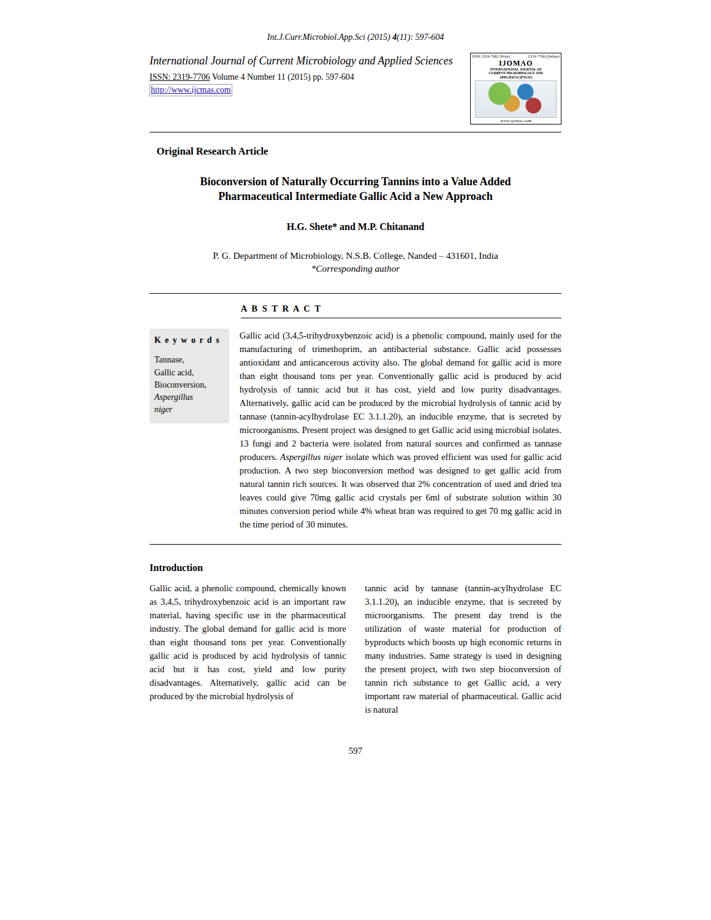Int.J.Curr.Microbiol.App.Sci (2015) 4(11): 597-604
International Journal of Current Microbiology and Applied Sciences
ISSN: 2319-7706 Volume 4 Number 11 (2015) pp. 597-604
http://www.ijcmas.com
ISSN 2319-7692 (Print) 2319-7706 (Online)
IJOMAO
INTERNATIONAL JOURNAL OF
CURRENT MICROBIOLOGY AND
APPLIED SCIENCES
www.ijcmas.com
Original Research Article
Bioconversion of Naturally Occurring Tannins into a Value Added
Pharmaceutical Intermediate Gallic Acid a New Approach
H.G. Shete* and M.P. Chitanand
P. G. Department of Microbiology, N.S.B. College, Nanded – 431601, India
*Corresponding author
A B S T R A C T
K e y w o r d s
Tannase, Gallic acid, Bioconversion, Aspergillus niger
Gallic acid (3,4,5-trihydroxybenzoic acid) is a phenolic compound, mainly used for the manufacturing of trimethoprim, an antibacterial substance. Gallic acid possesses antioxidant and anticancerous activity also. The global demand for gallic acid is more than eight thousand tons per year. Conventionally gallic acid is produced by acid hydrolysis of tannic acid but it has cost, yield and low purity disadvantages. Alternatively, gallic acid can be produced by the microbial hydrolysis of tannic acid by tannase (tannin-acylhydrolase EC 3.1.1.20), an inducible enzyme, that is secreted by microorganisms. Present project was designed to get Gallic acid using microbial isolates. 13 fungi and 2 bacteria were isolated from natural sources and confirmed as tannase producers. Aspergillus niger isolate which was proved efficient was used for gallic acid production. A two step bioconversion method was designed to get gallic acid from natural tannin rich sources. It was observed that 2% concentration of used and dried tea leaves could give 70mg gallic acid crystals per 6ml of substrate solution within 30 minutes conversion period while 4% wheat bran was required to get 70 mg gallic acid in the time period of 30 minutes.
Introduction
Gallic acid, a phenolic compound, chemically known as 3,4,5, trihydroxybenzoic acid is an important raw material, having specific use in the pharmaceutical industry. The global demand for gallic acid is more than eight thousand tons per year. Conventionally gallic acid is produced by acid hydrolysis of tannic acid but it has cost, yield and low purity disadvantages. Alternatively, gallic acid can be produced by the microbial hydrolysis of
tannic acid by tannase (tannin-acylhydrolase EC 3.1.1.20), an inducible enzyme, that is secreted by microorganisms. The present day trend is the utilization of waste material for production of byproducts which boosts up high economic returns in many industries. Same strategy is used in designing the present project, with two step bioconversion of tannin rich substance to get Gallic acid, a very important raw material of pharmaceutical. Gallic acid is natural
597